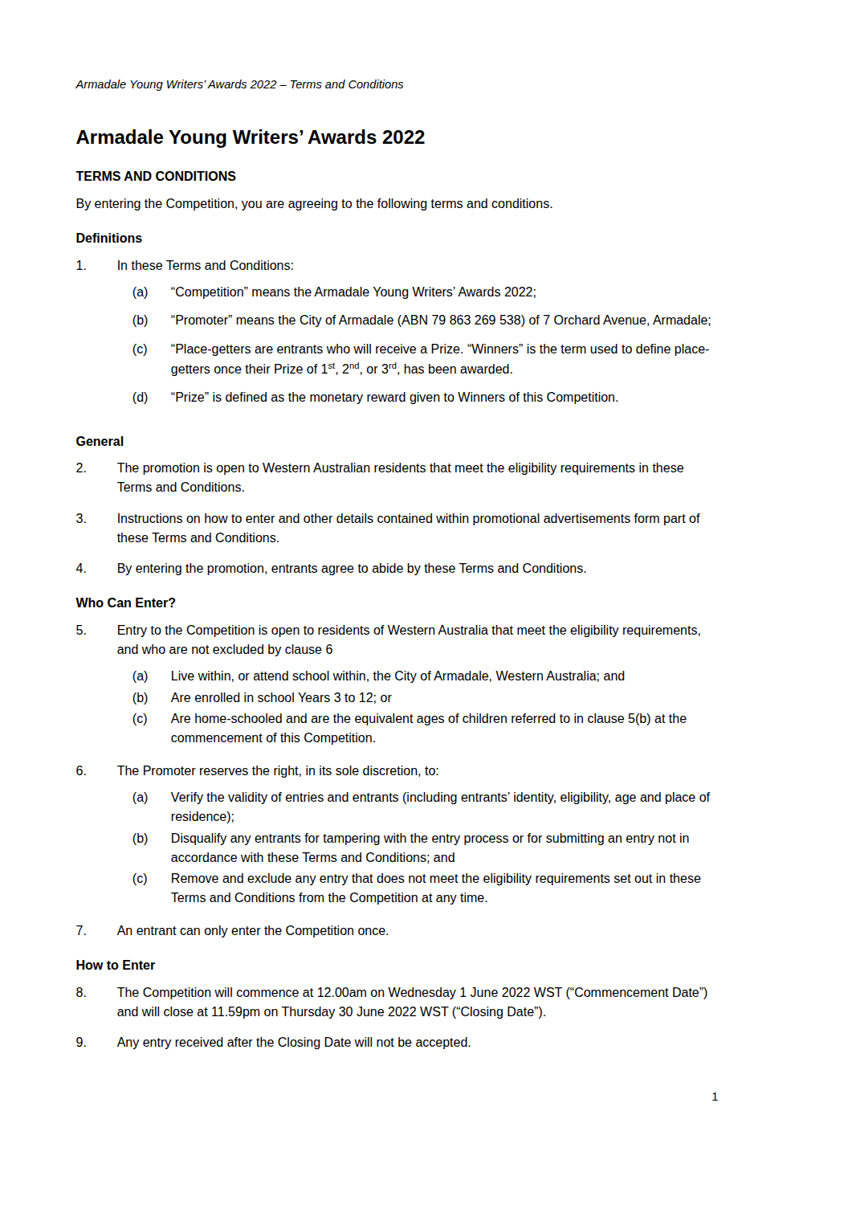Armadale Young Writers’ Awards 2022 – Terms and Conditions
Armadale Young Writers’ Awards 2022
TERMS AND CONDITIONS
By entering the Competition, you are agreeing to the following terms and conditions.
Definitions
1.
In these Terms and Conditions:
(a)
“Competition” means the Armadale Young Writers’ Awards 2022;
(b)
“Promoter” means the City of Armadale (ABN 79 863 269 538) of 7 Orchard Avenue, Armadale;
(c)
“Place-getters are entrants who will receive a Prize. “Winners” is the term used to define place-getters once their Prize of 1st, 2nd, or 3rd, has been awarded.
(d)
“Prize” is defined as the monetary reward given to Winners of this Competition.
General
2.
The promotion is open to Western Australian residents that meet the eligibility requirements in these Terms and Conditions.
3.
Instructions on how to enter and other details contained within promotional advertisements form part of these Terms and Conditions.
4.
By entering the promotion, entrants agree to abide by these Terms and Conditions.
Who Can Enter?
5.
Entry to the Competition is open to residents of Western Australia that meet the eligibility requirements, and who are not excluded by clause 6
(a)
Live within, or attend school within, the City of Armadale, Western Australia; and
(b)
Are enrolled in school Years 3 to 12; or
(c)
Are home-schooled and are the equivalent ages of children referred to in clause 5(b) at the commencement of this Competition.
6.
The Promoter reserves the right, in its sole discretion, to:
(a)
Verify the validity of entries and entrants (including entrants’ identity, eligibility, age and place of residence);
(b)
Disqualify any entrants for tampering with the entry process or for submitting an entry not in accordance with these Terms and Conditions; and
(c)
Remove and exclude any entry that does not meet the eligibility requirements set out in these Terms and Conditions from the Competition at any time.
7.
An entrant can only enter the Competition once.
How to Enter
8.
The Competition will commence at 12.00am on Wednesday 1 June 2022 WST (“Commencement Date”) and will close at 11.59pm on Thursday 30 June 2022 WST (“Closing Date”).
9.
Any entry received after the Closing Date will not be accepted.
1